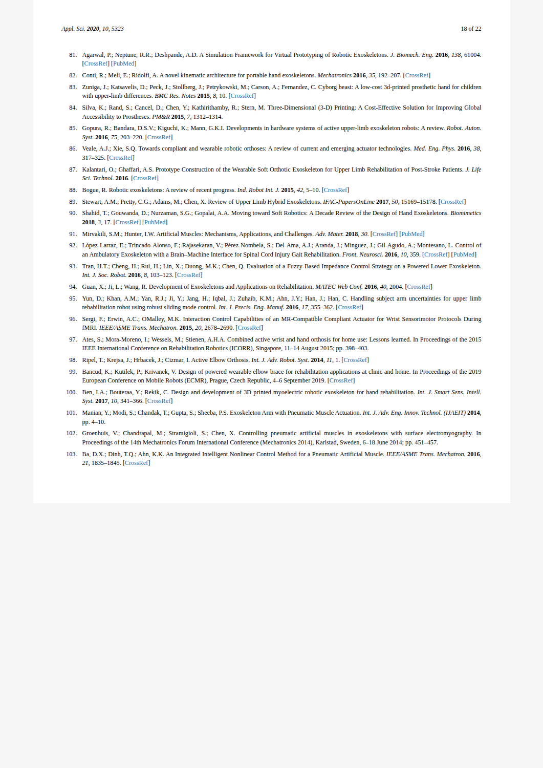Appl. Sci. 2020, 10, 5323 18 of 22
Agarwal, P.; Neptune, R.R.; Deshpande, A.D. A Simulation Framework for Virtual Prototyping of Robotic Exoskeletons. J. Biomech. Eng. 2016, 138, 61004. [CrossRef] [PubMed]
Conti, R.; Meli, E.; Ridolfi, A. A novel kinematic architecture for portable hand exoskeletons. Mechatronics 2016, 35, 192–207. [CrossRef]
Zuniga, J.; Katsavelis, D.; Peck, J.; Stollberg, J.; Petrykowski, M.; Carson, A.; Fernandez, C. Cyborg beast: A low-cost 3d-printed prosthetic hand for children with upper-limb differences. BMC Res. Notes 2015, 8, 10. [CrossRef]
Silva, K.; Rand, S.; Cancel, D.; Chen, Y.; Kathirithamby, R.; Stern, M. Three-Dimensional (3-D) Printing: A Cost-Effective Solution for Improving Global Accessibility to Prostheses. PM&R 2015, 7, 1312–1314.
Gopura, R.; Bandara, D.S.V.; Kiguchi, K.; Mann, G.K.I. Developments in hardware systems of active upper-limb exoskeleton robots: A review. Robot. Auton. Syst. 2016, 75, 203–220. [CrossRef]
Veale, A.J.; Xie, S.Q. Towards compliant and wearable robotic orthoses: A review of current and emerging actuator technologies. Med. Eng. Phys. 2016, 38, 317–325. [CrossRef]
Kalantari, O.; Ghaffari, A.S. Prototype Construction of the Wearable Soft Orthotic Exoskeleton for Upper Limb Rehabilitation of Post-Stroke Patients. J. Life Sci. Technol. 2016. [CrossRef]
Bogue, R. Robotic exoskeletons: A review of recent progress. Ind. Robot Int. J. 2015, 42, 5–10. [CrossRef]
Stewart, A.M.; Pretty, C.G.; Adams, M.; Chen, X. Review of Upper Limb Hybrid Exoskeletons. IFAC-PapersOnLine 2017, 50, 15169–15178. [CrossRef]
Shahid, T.; Gouwanda, D.; Nurzaman, S.G.; Gopalai, A.A. Moving toward Soft Robotics: A Decade Review of the Design of Hand Exoskeletons. Biomimetics 2018, 3, 17. [CrossRef] [PubMed]
Mirvakili, S.M.; Hunter, I.W. Artificial Muscles: Mechanisms, Applications, and Challenges. Adv. Mater. 2018, 30. [CrossRef] [PubMed]
López-Larraz, E.; Trincado-Alonso, F.; Rajasekaran, V.; Pérez-Nombela, S.; Del-Ama, A.J.; Aranda, J.; Minguez, J.; Gil-Agudo, A.; Montesano, L. Control of an Ambulatory Exoskeleton with a Brain–Machine Interface for Spinal Cord Injury Gait Rehabilitation. Front. Neurosci. 2016, 10, 359. [CrossRef] [PubMed]
Tran, H.T.; Cheng, H.; Rui, H.; Lin, X.; Duong, M.K.; Chen, Q. Evaluation of a Fuzzy-Based Impedance Control Strategy on a Powered Lower Exoskeleton. Int. J. Soc. Robot. 2016, 8, 103–123. [CrossRef]
Guan, X.; Ji, L.; Wang, R. Development of Exoskeletons and Applications on Rehabilitation. MATEC Web Conf. 2016, 40, 2004. [CrossRef]
Yun, D.; Khan, A.M.; Yan, R.J.; Ji, Y.; Jang, H.; Iqbal, J.; Zuhaib, K.M.; Ahn, J.Y.; Han, J.; Han, C. Handling subject arm uncertainties for upper limb rehabilitation robot using robust sliding mode control. Int. J. Precis. Eng. Manuf. 2016, 17, 355–362. [CrossRef]
Sergi, F.; Erwin, A.C.; OMalley, M.K. Interaction Control Capabilities of an MR-Compatible Compliant Actuator for Wrist Sensorimotor Protocols During fMRI. IEEE/ASME Trans. Mechatron. 2015, 20, 2678–2690. [CrossRef]
Ates, S.; Mora-Moreno, I.; Wessels, M.; Stienen, A.H.A. Combined active wrist and hand orthosis for home use: Lessons learned. In Proceedings of the 2015 IEEE International Conference on Rehabilitation Robotics (ICORR), Singapore, 11–14 August 2015; pp. 398–403.
Ripel, T.; Krejsa, J.; Hrbacek, J.; Cizmar, I. Active Elbow Orthosis. Int. J. Adv. Robot. Syst. 2014, 11, 1. [CrossRef]
Bancud, K.; Kutilek, P.; Krivanek, V. Design of powered wearable elbow brace for rehabilitation applications at clinic and home. In Proceedings of the 2019 European Conference on Mobile Robots (ECMR), Prague, Czech Republic, 4–6 September 2019. [CrossRef]
Ben, I.A.; Bouteraa, Y.; Rekik, C. Design and development of 3D printed myoelectric robotic exoskeleton for hand rehabilitation. Int. J. Smart Sens. Intell. Syst. 2017, 10, 341–366. [CrossRef]
Manian, Y.; Modi, S.; Chandak, T.; Gupta, S.; Sheeba, P.S. Exoskeleton Arm with Pneumatic Muscle Actuation. Int. J. Adv. Eng. Innov. Technol. (IJAEIT) 2014, pp. 4–10.
Groenhuis, V.; Chandrapal, M.; Stramigioli, S.; Chen, X. Controlling pneumatic artificial muscles in exoskeletons with surface electromyography. In Proceedings of the 14th Mechatronics Forum International Conference (Mechatronics 2014), Karlstad, Sweden, 6–18 June 2014; pp. 451–457.
Ba, D.X.; Dinh, T.Q.; Ahn, K.K. An Integrated Intelligent Nonlinear Control Method for a Pneumatic Artificial Muscle. IEEE/ASME Trans. Mechatron. 2016, 21, 1835–1845. [CrossRef]